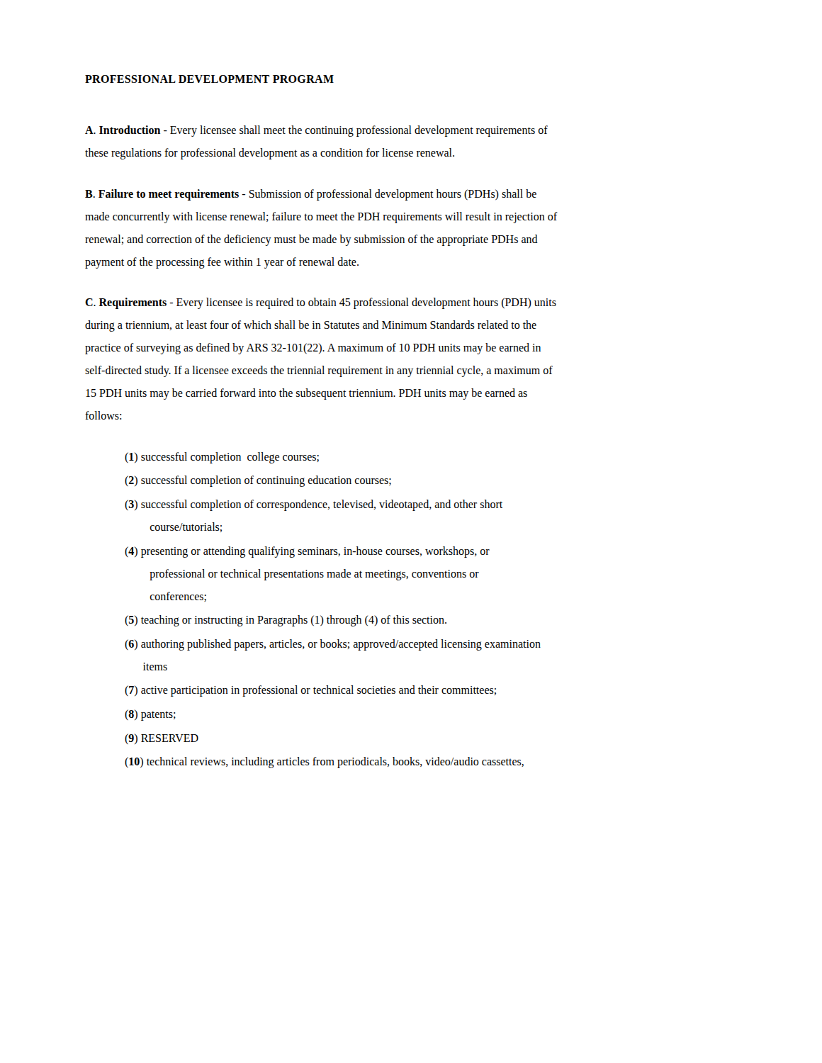PROFESSIONAL DEVELOPMENT PROGRAM
A. Introduction - Every licensee shall meet the continuing professional development requirements of these regulations for professional development as a condition for license renewal.
B. Failure to meet requirements - Submission of professional development hours (PDHs) shall be made concurrently with license renewal; failure to meet the PDH requirements will result in rejection of renewal; and correction of the deficiency must be made by submission of the appropriate PDHs and payment of the processing fee within 1 year of renewal date.
C. Requirements - Every licensee is required to obtain 45 professional development hours (PDH) units during a triennium, at least four of which shall be in Statutes and Minimum Standards related to the practice of surveying as defined by ARS 32-101(22). A maximum of 10 PDH units may be earned in self-directed study. If a licensee exceeds the triennial requirement in any triennial cycle, a maximum of 15 PDH units may be carried forward into the subsequent triennium. PDH units may be earned as follows:
(1) successful completion college courses;
(2) successful completion of continuing education courses;
(3) successful completion of correspondence, televised, videotaped, and other short course/tutorials;
(4) presenting or attending qualifying seminars, in-house courses, workshops, or professional or technical presentations made at meetings, conventions or conferences;
(5) teaching or instructing in Paragraphs (1) through (4) of this section.
(6) authoring published papers, articles, or books; approved/accepted licensing examination items
(7) active participation in professional or technical societies and their committees;
(8) patents;
(9) RESERVED
(10) technical reviews, including articles from periodicals, books, video/audio cassettes,